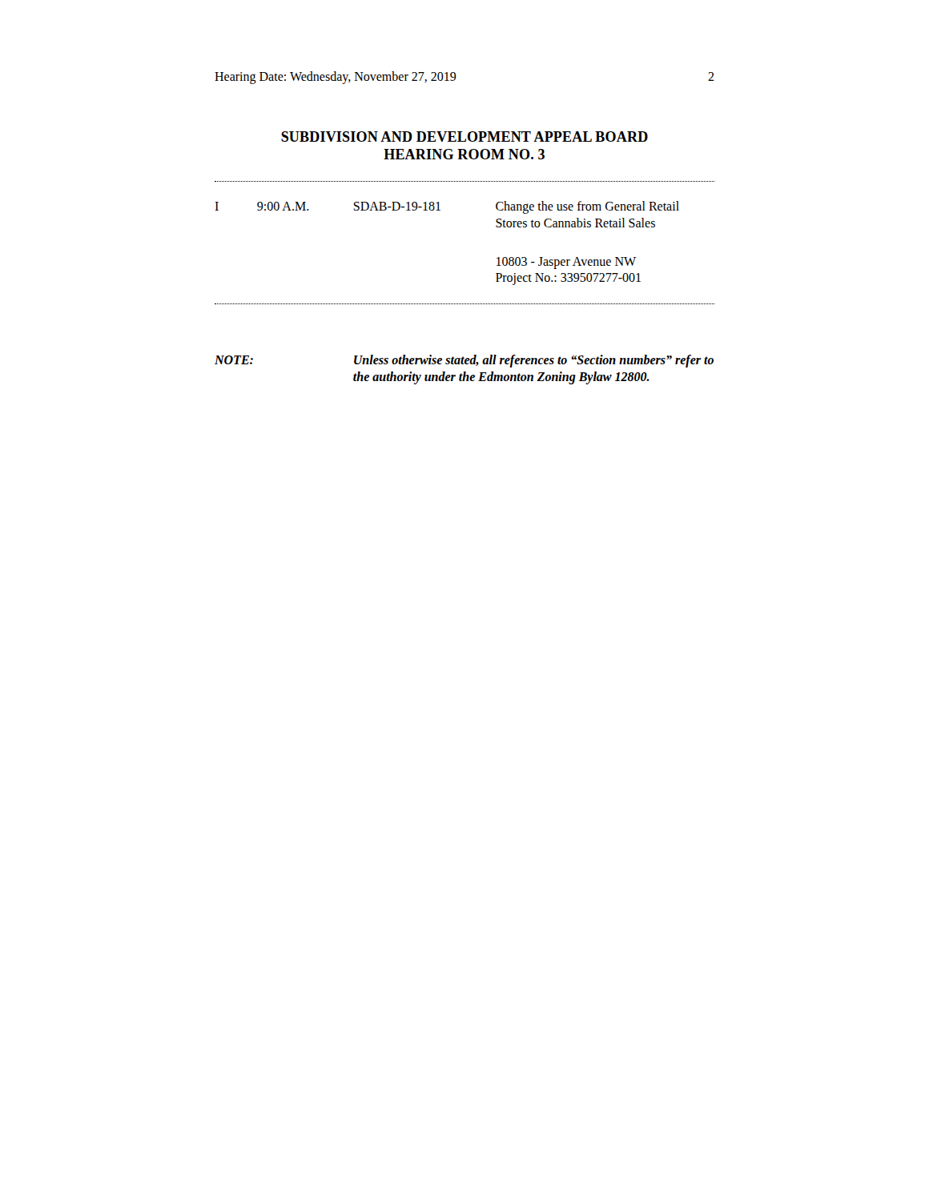Hearing Date: Wednesday, November 27, 2019
2
SUBDIVISION AND DEVELOPMENT APPEAL BOARD HEARING ROOM NO. 3
| I | 9:00 A.M. | SDAB-D-19-181 | Change the use from General Retail Stores to Cannabis Retail Sales 10803 - Jasper Avenue NW Project No.: 339507277-001 |
| NOTE: | Unless otherwise stated, all references to “Section numbers” refer to the authority under the Edmonton Zoning Bylaw 12800. |